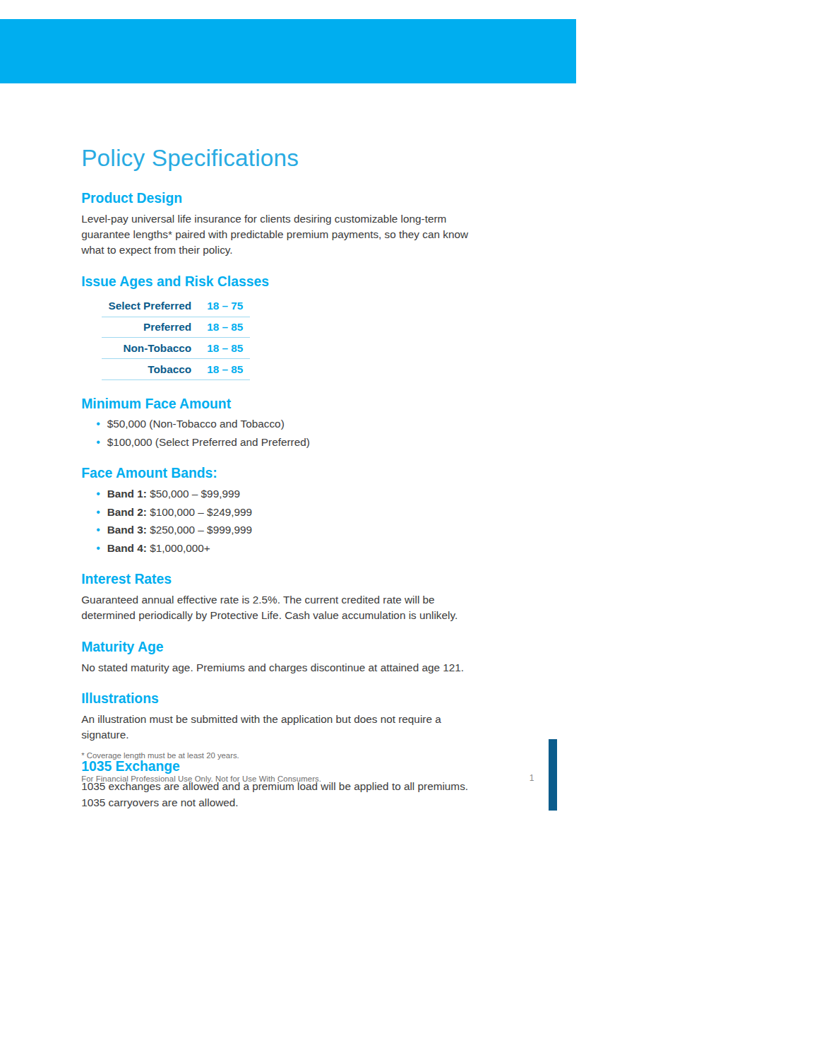Policy Specifications
Product Design
Level-pay universal life insurance for clients desiring customizable long-term guarantee lengths* paired with predictable premium payments, so they can know what to expect from their policy.
Issue Ages and Risk Classes
| Select Preferred | 18 – 75 |
| Preferred | 18 – 85 |
| Non-Tobacco | 18 – 85 |
| Tobacco | 18 – 85 |
Minimum Face Amount
$50,000 (Non-Tobacco and Tobacco)
$100,000 (Select Preferred and Preferred)
Face Amount Bands:
Band 1: $50,000 – $99,999
Band 2: $100,000 – $249,999
Band 3: $250,000 – $999,999
Band 4: $1,000,000+
Interest Rates
Guaranteed annual effective rate is 2.5%. The current credited rate will be determined periodically by Protective Life. Cash value accumulation is unlikely.
Maturity Age
No stated maturity age. Premiums and charges discontinue at attained age 121.
Illustrations
An illustration must be submitted with the application but does not require a signature.
1035 Exchange
1035 exchanges are allowed and a premium load will be applied to all premiums. 1035 carryovers are not allowed.
* Coverage length must be at least 20 years.
For Financial Professional Use Only. Not for Use With Consumers.
1